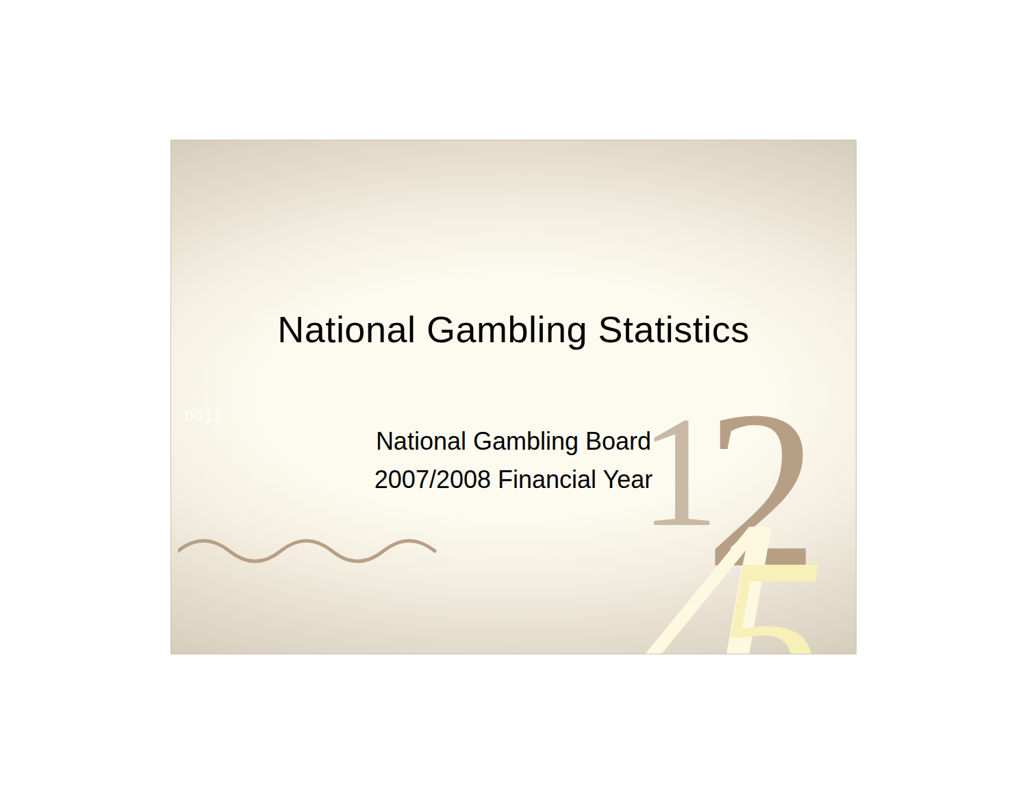0011
1
2
4
5
National Gambling Statistics
National Gambling Board
2007/2008 Financial Year